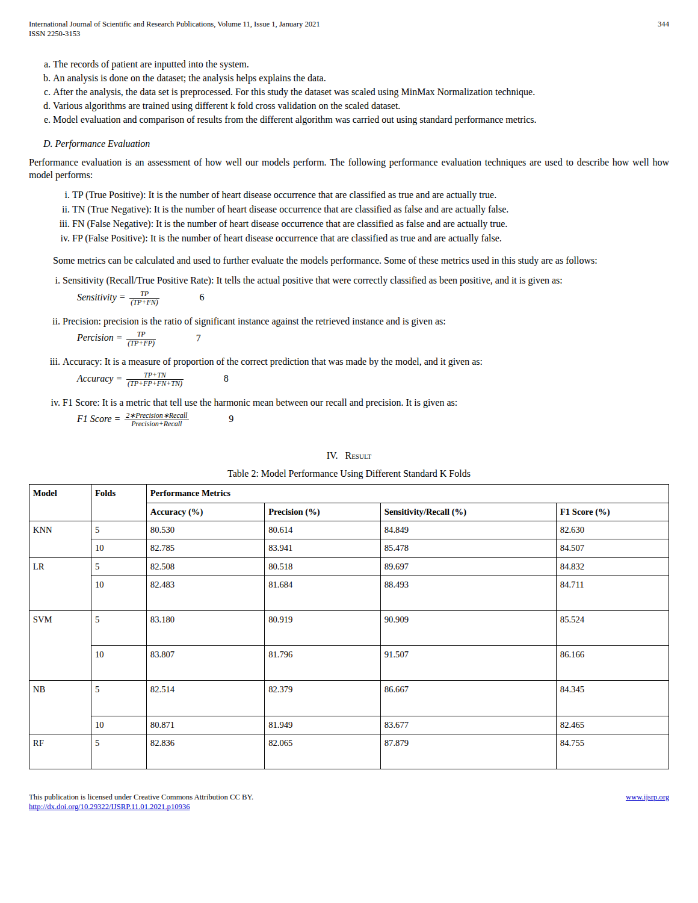International Journal of Scientific and Research Publications, Volume 11, Issue 1, January 2021
ISSN 2250-3153
344
The records of patient are inputted into the system.
An analysis is done on the dataset; the analysis helps explains the data.
After the analysis, the data set is preprocessed. For this study the dataset was scaled using MinMax Normalization technique.
Various algorithms are trained using different k fold cross validation on the scaled dataset.
Model evaluation and comparison of results from the different algorithm was carried out using standard performance metrics.
D. Performance Evaluation
Performance evaluation is an assessment of how well our models perform. The following performance evaluation techniques are used to describe how well how model performs:
TP (True Positive): It is the number of heart disease occurrence that are classified as true and are actually true.
TN (True Negative): It is the number of heart disease occurrence that are classified as false and are actually false.
FN (False Negative): It is the number of heart disease occurrence that are classified as false and are actually true.
FP (False Positive): It is the number of heart disease occurrence that are classified as true and are actually false.
Some metrics can be calculated and used to further evaluate the models performance. Some of these metrics used in this study are as follows:
Sensitivity (Recall/True Positive Rate): It tells the actual positive that were correctly classified as been positive, and it is given as:
Sensitivity = TP(TP+FN) 6
Precision: precision is the ratio of significant instance against the retrieved instance and is given as:
Percision = TP(TP+FP) 7
Accuracy: It is a measure of proportion of the correct prediction that was made by the model, and it given as:
Accuracy = TP+TN(TP+FP+FN+TN) 8
F1 Score: It is a metric that tell use the harmonic mean between our recall and precision. It is given as:
F1 Score = 2∗Precision∗Recall Precision+Recall 9
IV. Result
Table 2: Model Performance Using Different Standard K Folds
| Model | Folds | Performance Metrics |
| --- | --- | --- |
| Accuracy (%) | Precision (%) | Sensitivity/Recall (%) | F1 Score (%) |
| KNN | 5 | 80.530 | 80.614 | 84.849 | 82.630 |
| 10 | 82.785 | 83.941 | 85.478 | 84.507 |
| LR | 5 | 82.508 | 80.518 | 89.697 | 84.832 |
| 10 | 82.483 | 81.684 | 88.493 | 84.711 |
| SVM | 5 | 83.180 | 80.919 | 90.909 | 85.524 |
| 10 | 83.807 | 81.796 | 91.507 | 86.166 |
| NB | 5 | 82.514 | 82.379 | 86.667 | 84.345 |
| 10 | 80.871 | 81.949 | 83.677 | 82.465 |
| RF | 5 | 82.836 | 82.065 | 87.879 | 84.755 |
This publication is licensed under Creative Commons Attribution CC BY.
http://dx.doi.org/10.29322/IJSRP.11.01.2021.p10936
www.ijsrp.org